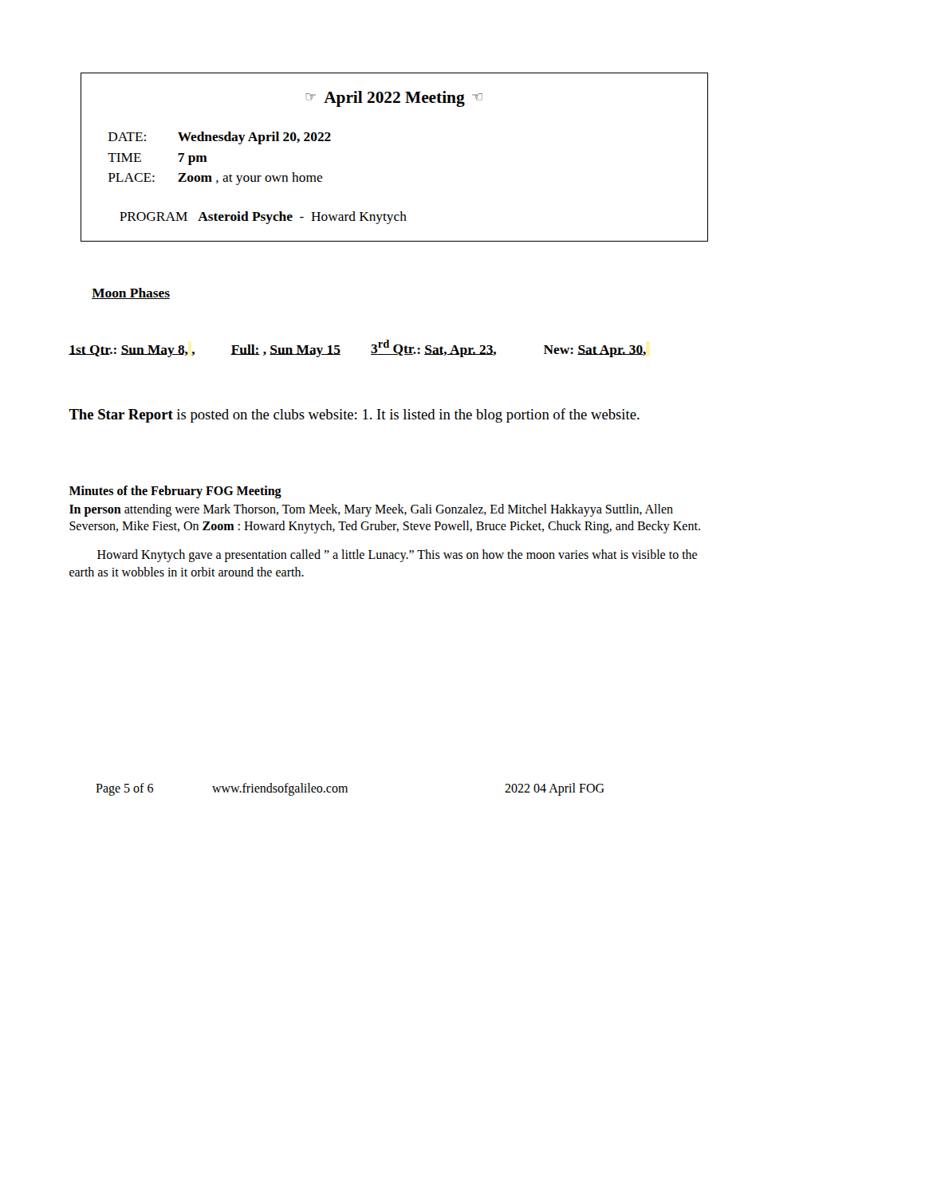☞April 2022 Meeting☜
| DATE: | Wednesday April 20, 2022 |
| TIME | 7 pm |
| PLACE: | Zoom , at your own home |
PROGRAM Asteroid Psyche - Howard Knytych
Moon Phases
1st Qtr.: Sun May 8, , Full: , Sun May 15 3rd Qtr.: Sat, Apr. 23, New: Sat Apr. 30,
The Star Report is posted on the clubs website: 1. It is listed in the blog portion of the website.
Minutes of the February FOG Meeting
In person attending were Mark Thorson, Tom Meek, Mary Meek, Gali Gonzalez, Ed Mitchel Hakkayya Suttlin, Allen Severson, Mike Fiest, On Zoom : Howard Knytych, Ted Gruber, Steve Powell, Bruce Picket, Chuck Ring, and Becky Kent.
Howard Knytych gave a presentation called ” a little Lunacy.” This was on how the moon varies what is visible to the earth as it wobbles in it orbit around the earth.
| Page 5 of 6 | www.friendsofgalileo.com | 2022 04 April FOG |